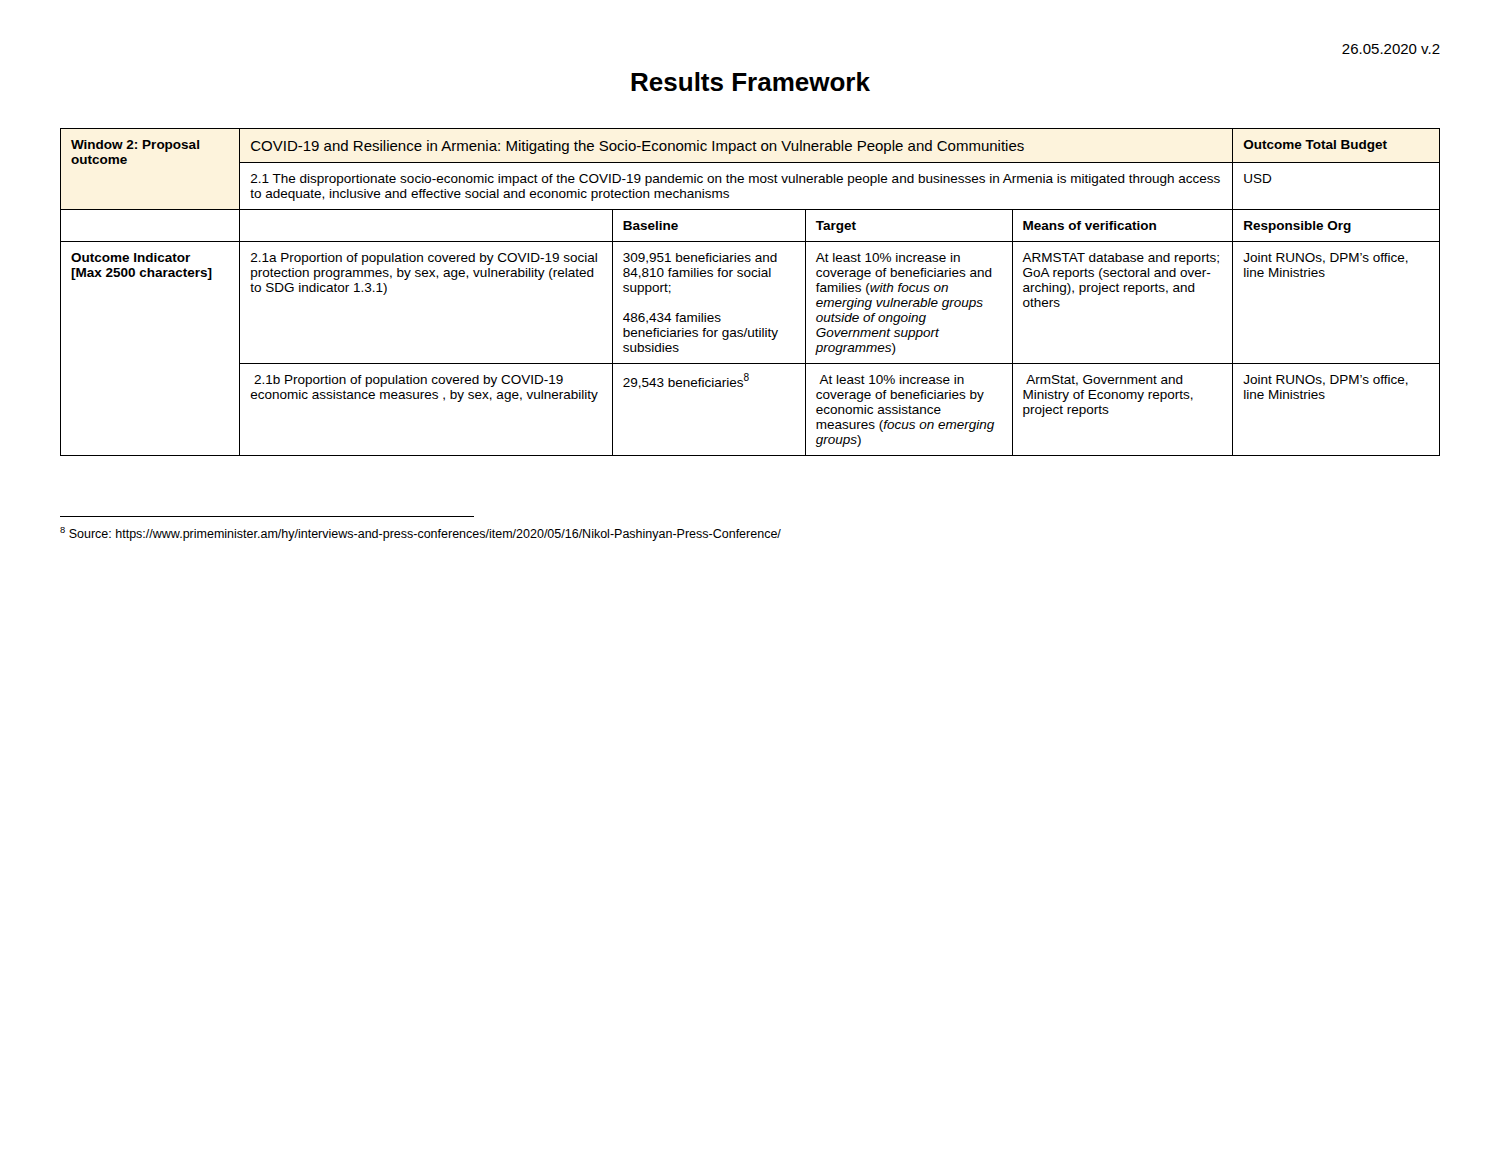26.05.2020 v.2
Results Framework
| Window 2: Proposal outcome | COVID-19 and Resilience in Armenia: Mitigating the Socio-Economic Impact on Vulnerable People and Communities | Outcome Total Budget |
| 2.1 The disproportionate socio-economic impact of the COVID-19 pandemic on the most vulnerable people and businesses in Armenia is mitigated through access to adequate, inclusive and effective social and economic protection mechanisms | USD |
| | | Baseline | Target | Means of verification | Responsible Org |
| Outcome Indicator [Max 2500 characters] | 2.1a Proportion of population covered by COVID-19 social protection programmes, by sex, age, vulnerability (related to SDG indicator 1.3.1) | 309,951 beneficiaries and 84,810 families for social support; 486,434 families beneficiaries for gas/utility subsidies | At least 10% increase in coverage of beneficiaries and families ( with focus on emerging vulnerable groups outside of ongoing Government support programmes ) | ARMSTAT database and reports; GoA reports (sectoral and over-arching), project reports, and others | Joint RUNOs, DPM’s office, line Ministries |
| 2.1b Proportion of population covered by COVID-19 economic assistance measures , by sex, age, vulnerability | 29,543 beneficiaries 8 | At least 10% increase in coverage of beneficiaries by economic assistance measures ( focus on emerging groups ) | ArmStat, Government and Ministry of Economy reports, project reports | Joint RUNOs, DPM’s office, line Ministries |
8 Source: https://www.primeminister.am/hy/interviews-and-press-conferences/item/2020/05/16/Nikol-Pashinyan-Press-Conference/